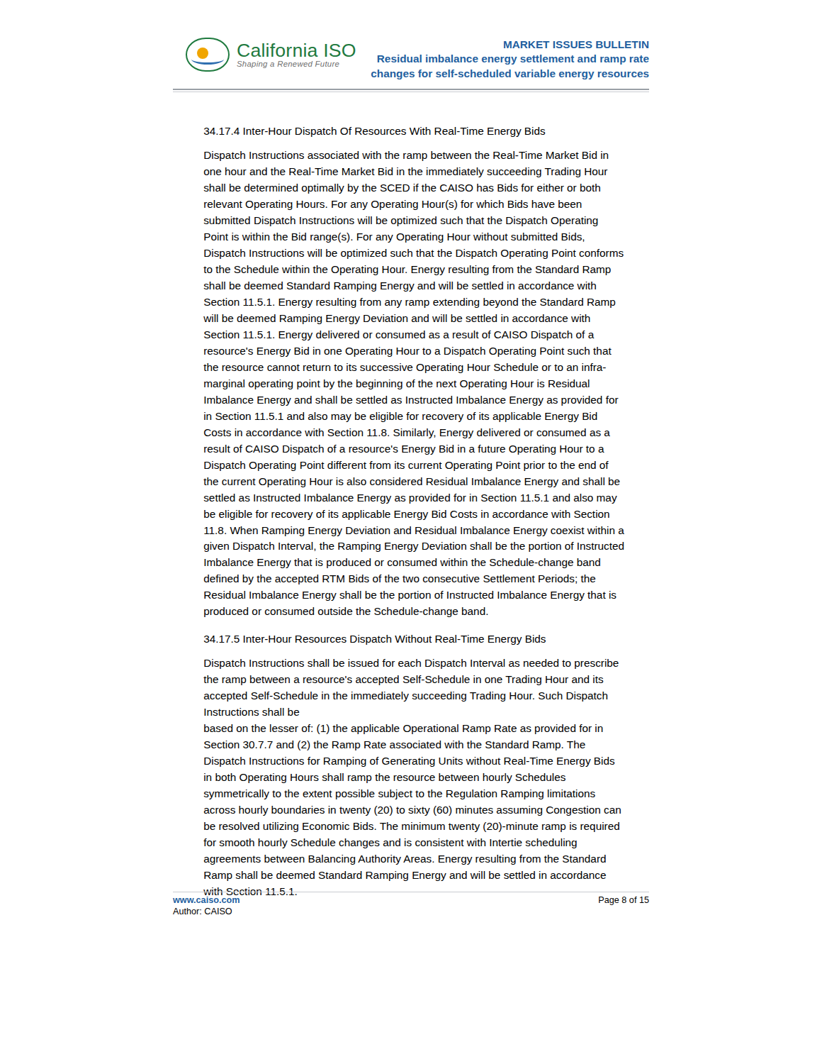California ISO
Shaping a Renewed Future
MARKET ISSUES BULLETIN
Residual imbalance energy settlement and ramp rate
changes for self-scheduled variable energy resources
34.17.4 Inter-Hour Dispatch Of Resources With Real-Time Energy Bids
Dispatch Instructions associated with the ramp between the Real-Time Market Bid in one hour and the Real-Time Market Bid in the immediately succeeding Trading Hour shall be determined optimally by the SCED if the CAISO has Bids for either or both relevant Operating Hours. For any Operating Hour(s) for which Bids have been submitted Dispatch Instructions will be optimized such that the Dispatch Operating Point is within the Bid range(s). For any Operating Hour without submitted Bids, Dispatch Instructions will be optimized such that the Dispatch Operating Point conforms to the Schedule within the Operating Hour. Energy resulting from the Standard Ramp shall be deemed Standard Ramping Energy and will be settled in accordance with Section 11.5.1. Energy resulting from any ramp extending beyond the Standard Ramp will be deemed Ramping Energy Deviation and will be settled in accordance with Section 11.5.1. Energy delivered or consumed as a result of CAISO Dispatch of a resource's Energy Bid in one Operating Hour to a Dispatch Operating Point such that the resource cannot return to its successive Operating Hour Schedule or to an infra-marginal operating point by the beginning of the next Operating Hour is Residual Imbalance Energy and shall be settled as Instructed Imbalance Energy as provided for in Section 11.5.1 and also may be eligible for recovery of its applicable Energy Bid Costs in accordance with Section 11.8. Similarly, Energy delivered or consumed as a result of CAISO Dispatch of a resource's Energy Bid in a future Operating Hour to a Dispatch Operating Point different from its current Operating Point prior to the end of the current Operating Hour is also considered Residual Imbalance Energy and shall be settled as Instructed Imbalance Energy as provided for in Section 11.5.1 and also may be eligible for recovery of its applicable Energy Bid Costs in accordance with Section 11.8. When Ramping Energy Deviation and Residual Imbalance Energy coexist within a given Dispatch Interval, the Ramping Energy Deviation shall be the portion of Instructed Imbalance Energy that is produced or consumed within the Schedule-change band defined by the accepted RTM Bids of the two consecutive Settlement Periods; the Residual Imbalance Energy shall be the portion of Instructed Imbalance Energy that is produced or consumed outside the Schedule-change band.
34.17.5 Inter-Hour Resources Dispatch Without Real-Time Energy Bids
Dispatch Instructions shall be issued for each Dispatch Interval as needed to prescribe the ramp between a resource's accepted Self-Schedule in one Trading Hour and its accepted Self-Schedule in the immediately succeeding Trading Hour. Such Dispatch Instructions shall be
based on the lesser of: (1) the applicable Operational Ramp Rate as provided for in Section 30.7.7 and (2) the Ramp Rate associated with the Standard Ramp. The Dispatch Instructions for Ramping of Generating Units without Real-Time Energy Bids in both Operating Hours shall ramp the resource between hourly Schedules symmetrically to the extent possible subject to the Regulation Ramping limitations across hourly boundaries in twenty (20) to sixty (60) minutes assuming Congestion can be resolved utilizing Economic Bids. The minimum twenty (20)-minute ramp is required for smooth hourly Schedule changes and is consistent with Intertie scheduling agreements between Balancing Authority Areas. Energy resulting from the Standard Ramp shall be deemed Standard Ramping Energy and will be settled in accordance with Section 11.5.1.
www.caiso.com
Author: CAISO
Page 8 of 15